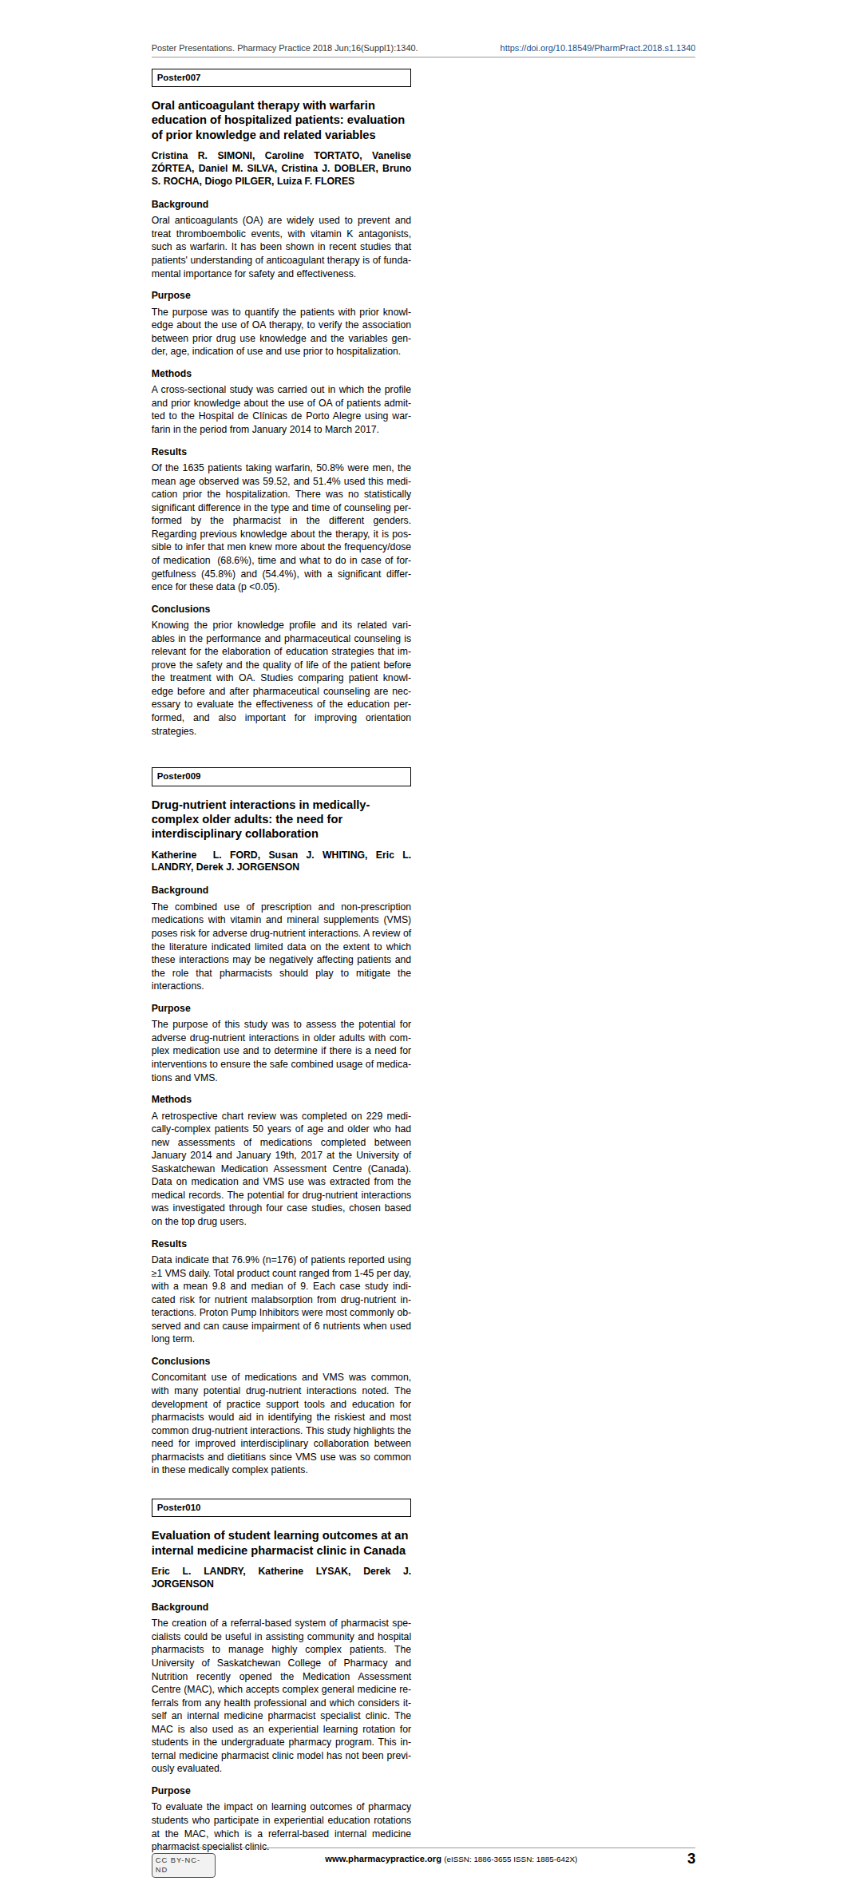Poster Presentations. Pharmacy Practice 2018 Jun;16(Suppl1):1340.
https://doi.org/10.18549/PharmPract.2018.s1.1340
Poster007
Oral anticoagulant therapy with warfarin education of hospitalized patients: evaluation of prior knowledge and related variables
Cristina R. SIMONI, Caroline TORTATO, Vanelise ZÓRTEA, Daniel M. SILVA, Cristina J. DOBLER, Bruno S. ROCHA, Diogo PILGER, Luiza F. FLORES
Background
Oral anticoagulants (OA) are widely used to prevent and treat thromboembolic events, with vitamin K antagonists, such as warfarin. It has been shown in recent studies that patients' understanding of anticoagulant therapy is of fundamental importance for safety and effectiveness.
Purpose
The purpose was to quantify the patients with prior knowledge about the use of OA therapy, to verify the association between prior drug use knowledge and the variables gender, age, indication of use and use prior to hospitalization.
Methods
A cross-sectional study was carried out in which the profile and prior knowledge about the use of OA of patients admitted to the Hospital de Clínicas de Porto Alegre using warfarin in the period from January 2014 to March 2017.
Results
Of the 1635 patients taking warfarin, 50.8% were men, the mean age observed was 59.52, and 51.4% used this medication prior the hospitalization. There was no statistically significant difference in the type and time of counseling performed by the pharmacist in the different genders. Regarding previous knowledge about the therapy, it is possible to infer that men knew more about the frequency/dose of medication (68.6%), time and what to do in case of forgetfulness (45.8%) and (54.4%), with a significant difference for these data (p <0.05).
Conclusions
Knowing the prior knowledge profile and its related variables in the performance and pharmaceutical counseling is relevant for the elaboration of education strategies that improve the safety and the quality of life of the patient before the treatment with OA. Studies comparing patient knowledge before and after pharmaceutical counseling are necessary to evaluate the effectiveness of the education performed, and also important for improving orientation strategies.
Poster009
Drug-nutrient interactions in medically-complex older adults: the need for interdisciplinary collaboration
Katherine L. FORD, Susan J. WHITING, Eric L. LANDRY, Derek J. JORGENSON
Background
The combined use of prescription and non-prescription medications with vitamin and mineral supplements (VMS) poses risk for adverse drug-nutrient interactions. A review of the literature indicated limited data on the extent to which these interactions may be negatively affecting patients and the role that pharmacists should play to mitigate the interactions.
Purpose
The purpose of this study was to assess the potential for adverse drug-nutrient interactions in older adults with complex medication use and to determine if there is a need for interventions to ensure the safe combined usage of medications and VMS.
Methods
A retrospective chart review was completed on 229 medically-complex patients 50 years of age and older who had new assessments of medications completed between January 2014 and January 19th, 2017 at the University of Saskatchewan Medication Assessment Centre (Canada). Data on medication and VMS use was extracted from the medical records. The potential for drug-nutrient interactions was investigated through four case studies, chosen based on the top drug users.
Results
Data indicate that 76.9% (n=176) of patients reported using ≥1 VMS daily. Total product count ranged from 1-45 per day, with a mean 9.8 and median of 9. Each case study indicated risk for nutrient malabsorption from drug-nutrient interactions. Proton Pump Inhibitors were most commonly observed and can cause impairment of 6 nutrients when used long term.
Conclusions
Concomitant use of medications and VMS was common, with many potential drug-nutrient interactions noted. The development of practice support tools and education for pharmacists would aid in identifying the riskiest and most common drug-nutrient interactions. This study highlights the need for improved interdisciplinary collaboration between pharmacists and dietitians since VMS use was so common in these medically complex patients.
Poster010
Evaluation of student learning outcomes at an internal medicine pharmacist clinic in Canada
Eric L. LANDRY, Katherine LYSAK, Derek J. JORGENSON
Background
The creation of a referral-based system of pharmacist specialists could be useful in assisting community and hospital pharmacists to manage highly complex patients. The University of Saskatchewan College of Pharmacy and Nutrition recently opened the Medication Assessment Centre (MAC), which accepts complex general medicine referrals from any health professional and which considers itself an internal medicine pharmacist specialist clinic. The MAC is also used as an experiential learning rotation for students in the undergraduate pharmacy program. This internal medicine pharmacist clinic model has not been previously evaluated.
Purpose
To evaluate the impact on learning outcomes of pharmacy students who participate in experiential education rotations at the MAC, which is a referral-based internal medicine pharmacist specialist clinic.
CC BY-NC-ND
3
www.pharmacypractice.org (eISSN: 1886-3655 ISSN: 1885-642X)